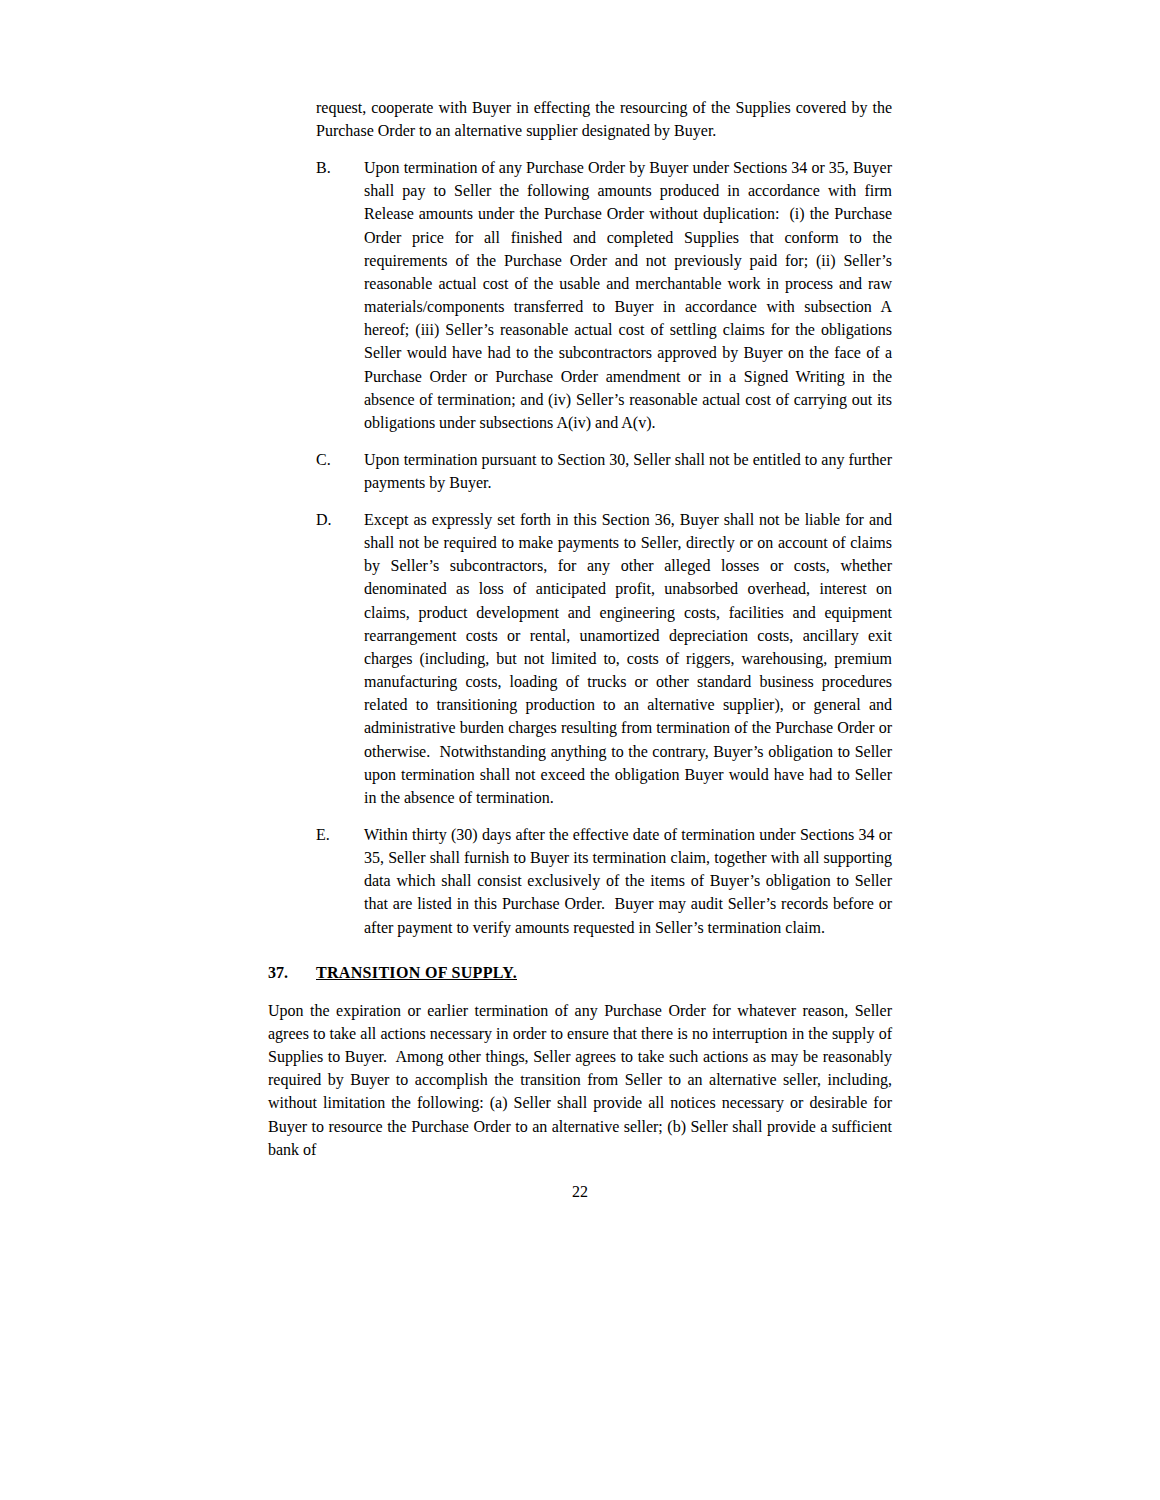request, cooperate with Buyer in effecting the resourcing of the Supplies covered by the Purchase Order to an alternative supplier designated by Buyer.
B. Upon termination of any Purchase Order by Buyer under Sections 34 or 35, Buyer shall pay to Seller the following amounts produced in accordance with firm Release amounts under the Purchase Order without duplication: (i) the Purchase Order price for all finished and completed Supplies that conform to the requirements of the Purchase Order and not previously paid for; (ii) Seller’s reasonable actual cost of the usable and merchantable work in process and raw materials/components transferred to Buyer in accordance with subsection A hereof; (iii) Seller’s reasonable actual cost of settling claims for the obligations Seller would have had to the subcontractors approved by Buyer on the face of a Purchase Order or Purchase Order amendment or in a Signed Writing in the absence of termination; and (iv) Seller’s reasonable actual cost of carrying out its obligations under subsections A(iv) and A(v).
C. Upon termination pursuant to Section 30, Seller shall not be entitled to any further payments by Buyer.
D. Except as expressly set forth in this Section 36, Buyer shall not be liable for and shall not be required to make payments to Seller, directly or on account of claims by Seller’s subcontractors, for any other alleged losses or costs, whether denominated as loss of anticipated profit, unabsorbed overhead, interest on claims, product development and engineering costs, facilities and equipment rearrangement costs or rental, unamortized depreciation costs, ancillary exit charges (including, but not limited to, costs of riggers, warehousing, premium manufacturing costs, loading of trucks or other standard business procedures related to transitioning production to an alternative supplier), or general and administrative burden charges resulting from termination of the Purchase Order or otherwise. Notwithstanding anything to the contrary, Buyer’s obligation to Seller upon termination shall not exceed the obligation Buyer would have had to Seller in the absence of termination.
E. Within thirty (30) days after the effective date of termination under Sections 34 or 35, Seller shall furnish to Buyer its termination claim, together with all supporting data which shall consist exclusively of the items of Buyer’s obligation to Seller that are listed in this Purchase Order. Buyer may audit Seller’s records before or after payment to verify amounts requested in Seller’s termination claim.
37. TRANSITION OF SUPPLY.
Upon the expiration or earlier termination of any Purchase Order for whatever reason, Seller agrees to take all actions necessary in order to ensure that there is no interruption in the supply of Supplies to Buyer. Among other things, Seller agrees to take such actions as may be reasonably required by Buyer to accomplish the transition from Seller to an alternative seller, including, without limitation the following: (a) Seller shall provide all notices necessary or desirable for Buyer to resource the Purchase Order to an alternative seller; (b) Seller shall provide a sufficient bank of
22